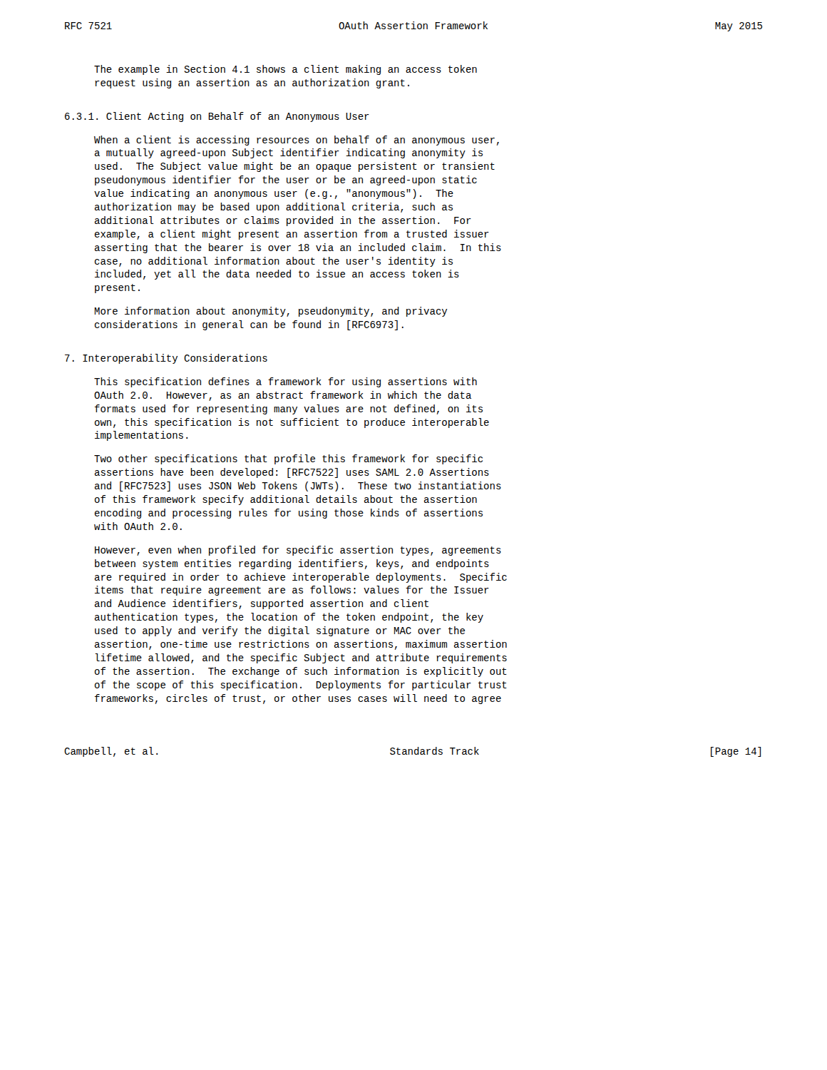RFC 7521 OAuth Assertion Framework May 2015
The example in Section 4.1 shows a client making an access token request using an assertion as an authorization grant.
6.3.1. Client Acting on Behalf of an Anonymous User
When a client is accessing resources on behalf of an anonymous user, a mutually agreed-upon Subject identifier indicating anonymity is used. The Subject value might be an opaque persistent or transient pseudonymous identifier for the user or be an agreed-upon static value indicating an anonymous user (e.g., "anonymous"). The authorization may be based upon additional criteria, such as additional attributes or claims provided in the assertion. For example, a client might present an assertion from a trusted issuer asserting that the bearer is over 18 via an included claim. In this case, no additional information about the user's identity is included, yet all the data needed to issue an access token is present.
More information about anonymity, pseudonymity, and privacy considerations in general can be found in [RFC6973].
7. Interoperability Considerations
This specification defines a framework for using assertions with OAuth 2.0. However, as an abstract framework in which the data formats used for representing many values are not defined, on its own, this specification is not sufficient to produce interoperable implementations.
Two other specifications that profile this framework for specific assertions have been developed: [RFC7522] uses SAML 2.0 Assertions and [RFC7523] uses JSON Web Tokens (JWTs). These two instantiations of this framework specify additional details about the assertion encoding and processing rules for using those kinds of assertions with OAuth 2.0.
However, even when profiled for specific assertion types, agreements between system entities regarding identifiers, keys, and endpoints are required in order to achieve interoperable deployments. Specific items that require agreement are as follows: values for the Issuer and Audience identifiers, supported assertion and client authentication types, the location of the token endpoint, the key used to apply and verify the digital signature or MAC over the assertion, one-time use restrictions on assertions, maximum assertion lifetime allowed, and the specific Subject and attribute requirements of the assertion. The exchange of such information is explicitly out of the scope of this specification. Deployments for particular trust frameworks, circles of trust, or other uses cases will need to agree
Campbell, et al. Standards Track [Page 14]